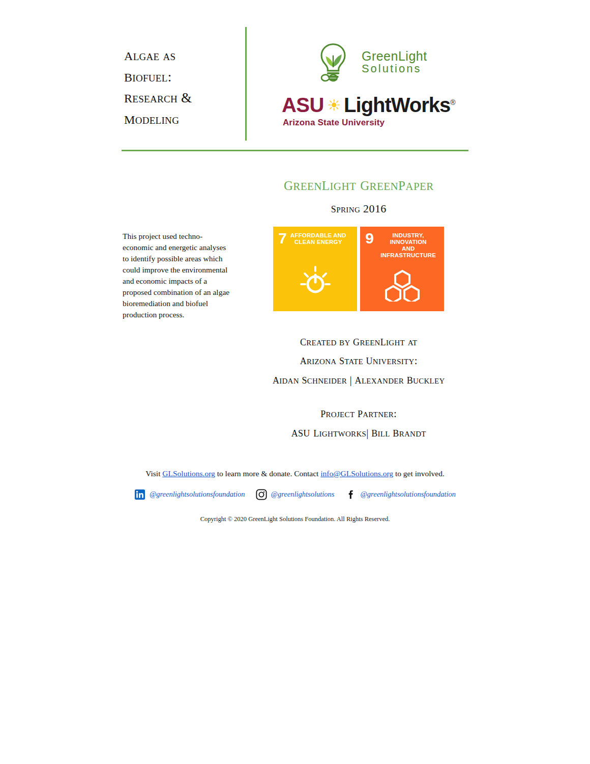Algae as
Biofuel:
Research &
Modeling
GreenLight
Solutions
ASU LightWorks®
Arizona State University
This project used techno-economic and energetic analyses to identify possible areas which could improve the environmental and economic impacts of a proposed combination of an algae bioremediation and biofuel production process.
GreenLight GreenPaper
Spring 2016
7 Affordable and
Clean Energy
9 Industry, Innovation
and Infrastructure
Created by GreenLight at
Arizona State University:
Aidan Schneider | Alexander Buckley
Project Partner:
ASU Lightworks| Bill Brandt
Visit GLSolutions.org to learn more & donate. Contact info@GLSolutions.org to get involved.
@greenlightsolutionsfoundation @greenlightsolutions @greenlightsolutionsfoundation
Copyright © 2020 GreenLight Solutions Foundation. All Rights Reserved.